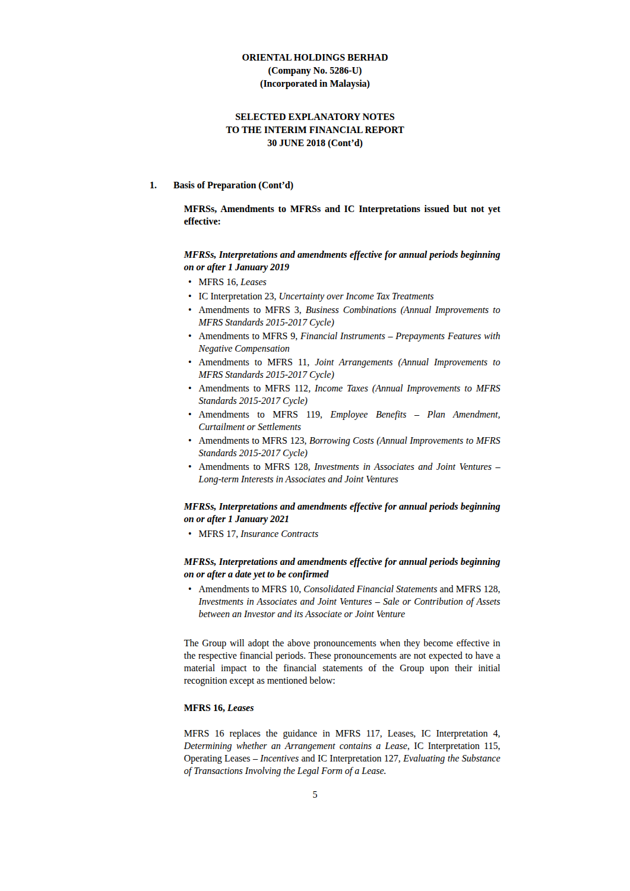ORIENTAL HOLDINGS BERHAD
(Company No. 5286-U)
(Incorporated in Malaysia)
SELECTED EXPLANATORY NOTES
TO THE INTERIM FINANCIAL REPORT
30 JUNE 2018 (Cont’d)
1.
Basis of Preparation (Cont’d)
MFRSs, Amendments to MFRSs and IC Interpretations issued but not yet effective:
MFRSs, Interpretations and amendments effective for annual periods beginning on or after 1 January 2019
MFRS 16, Leases
IC Interpretation 23, Uncertainty over Income Tax Treatments
Amendments to MFRS 3, Business Combinations (Annual Improvements to MFRS Standards 2015-2017 Cycle)
Amendments to MFRS 9, Financial Instruments – Prepayments Features with Negative Compensation
Amendments to MFRS 11, Joint Arrangements (Annual Improvements to MFRS Standards 2015-2017 Cycle)
Amendments to MFRS 112, Income Taxes (Annual Improvements to MFRS Standards 2015-2017 Cycle)
Amendments to MFRS 119, Employee Benefits – Plan Amendment, Curtailment or Settlements
Amendments to MFRS 123, Borrowing Costs (Annual Improvements to MFRS Standards 2015-2017 Cycle)
Amendments to MFRS 128, Investments in Associates and Joint Ventures – Long-term Interests in Associates and Joint Ventures
MFRSs, Interpretations and amendments effective for annual periods beginning on or after 1 January 2021
MFRS 17, Insurance Contracts
MFRSs, Interpretations and amendments effective for annual periods beginning on or after a date yet to be confirmed
Amendments to MFRS 10, Consolidated Financial Statements and MFRS 128, Investments in Associates and Joint Ventures – Sale or Contribution of Assets between an Investor and its Associate or Joint Venture
The Group will adopt the above pronouncements when they become effective in the respective financial periods. These pronouncements are not expected to have a material impact to the financial statements of the Group upon their initial recognition except as mentioned below:
MFRS 16, Leases
MFRS 16 replaces the guidance in MFRS 117, Leases, IC Interpretation 4, Determining whether an Arrangement contains a Lease, IC Interpretation 115, Operating Leases – Incentives and IC Interpretation 127, Evaluating the Substance of Transactions Involving the Legal Form of a Lease.
5